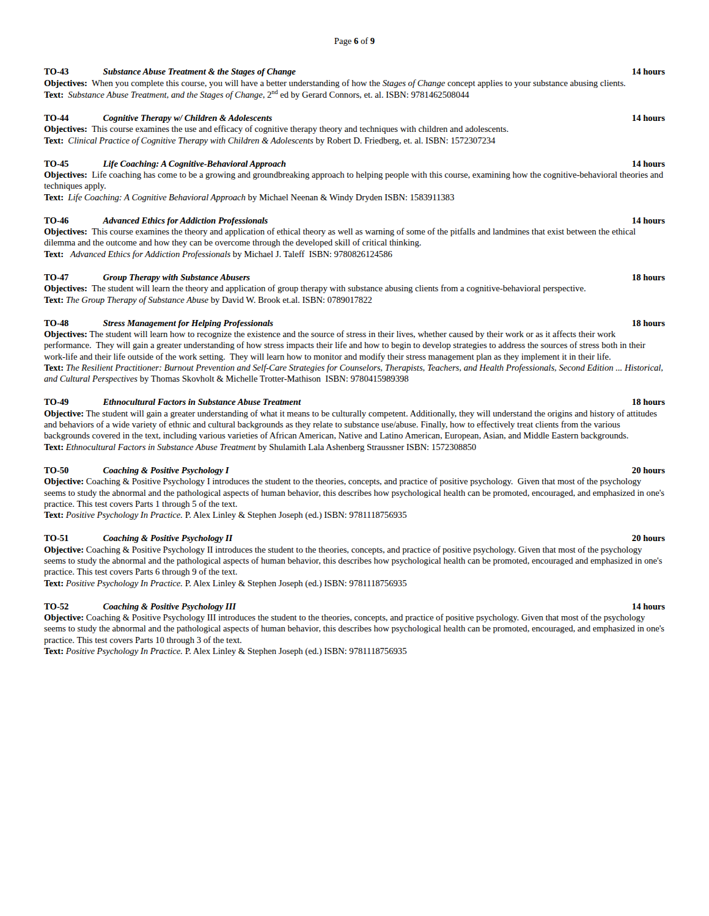Page 6 of 9
TO-43 Substance Abuse Treatment & the Stages of Change 14 hours
Objectives: When you complete this course, you will have a better understanding of how the Stages of Change concept applies to your substance abusing clients.
Text: Substance Abuse Treatment, and the Stages of Change, 2nd ed by Gerard Connors, et. al. ISBN: 9781462508044
TO-44 Cognitive Therapy w/ Children & Adolescents 14 hours
Objectives: This course examines the use and efficacy of cognitive therapy theory and techniques with children and adolescents.
Text: Clinical Practice of Cognitive Therapy with Children & Adolescents by Robert D. Friedberg, et. al. ISBN: 1572307234
TO-45 Life Coaching: A Cognitive-Behavioral Approach 14 hours
Objectives: Life coaching has come to be a growing and groundbreaking approach to helping people with this course, examining how the cognitive-behavioral theories and techniques apply.
Text: Life Coaching: A Cognitive Behavioral Approach by Michael Neenan & Windy Dryden ISBN: 1583911383
TO-46 Advanced Ethics for Addiction Professionals 14 hours
Objectives: This course examines the theory and application of ethical theory as well as warning of some of the pitfalls and landmines that exist between the ethical dilemma and the outcome and how they can be overcome through the developed skill of critical thinking.
Text: Advanced Ethics for Addiction Professionals by Michael J. Taleff ISBN: 9780826124586
TO-47 Group Therapy with Substance Abusers 18 hours
Objectives: The student will learn the theory and application of group therapy with substance abusing clients from a cognitive-behavioral perspective.
Text: The Group Therapy of Substance Abuse by David W. Brook et.al. ISBN: 0789017822
TO-48 Stress Management for Helping Professionals 18 hours
Objectives: The student will learn how to recognize the existence and the source of stress in their lives, whether caused by their work or as it affects their work performance. They will gain a greater understanding of how stress impacts their life and how to begin to develop strategies to address the sources of stress both in their work-life and their life outside of the work setting. They will learn how to monitor and modify their stress management plan as they implement it in their life.
Text: The Resilient Practitioner: Burnout Prevention and Self-Care Strategies for Counselors, Therapists, Teachers, and Health Professionals, Second Edition ... Historical, and Cultural Perspectives by Thomas Skovholt & Michelle Trotter-Mathison ISBN: 9780415989398
TO-49 Ethnocultural Factors in Substance Abuse Treatment 18 hours
Objective: The student will gain a greater understanding of what it means to be culturally competent. Additionally, they will understand the origins and history of attitudes and behaviors of a wide variety of ethnic and cultural backgrounds as they relate to substance use/abuse. Finally, how to effectively treat clients from the various backgrounds covered in the text, including various varieties of African American, Native and Latino American, European, Asian, and Middle Eastern backgrounds.
Text: Ethnocultural Factors in Substance Abuse Treatment by Shulamith Lala Ashenberg Straussner ISBN: 1572308850
TO-50 Coaching & Positive Psychology I 20 hours
Objective: Coaching & Positive Psychology I introduces the student to the theories, concepts, and practice of positive psychology. Given that most of the psychology seems to study the abnormal and the pathological aspects of human behavior, this describes how psychological health can be promoted, encouraged, and emphasized in one's practice. This test covers Parts 1 through 5 of the text.
Text: Positive Psychology In Practice. P. Alex Linley & Stephen Joseph (ed.) ISBN: 9781118756935
TO-51 Coaching & Positive Psychology II 20 hours
Objective: Coaching & Positive Psychology II introduces the student to the theories, concepts, and practice of positive psychology. Given that most of the psychology seems to study the abnormal and the pathological aspects of human behavior, this describes how psychological health can be promoted, encouraged and emphasized in one's practice. This test covers Parts 6 through 9 of the text.
Text: Positive Psychology In Practice. P. Alex Linley & Stephen Joseph (ed.) ISBN: 9781118756935
TO-52 Coaching & Positive Psychology III 14 hours
Objective: Coaching & Positive Psychology III introduces the student to the theories, concepts, and practice of positive psychology. Given that most of the psychology seems to study the abnormal and the pathological aspects of human behavior, this describes how psychological health can be promoted, encouraged, and emphasized in one's practice. This test covers Parts 10 through 3 of the text.
Text: Positive Psychology In Practice. P. Alex Linley & Stephen Joseph (ed.) ISBN: 9781118756935